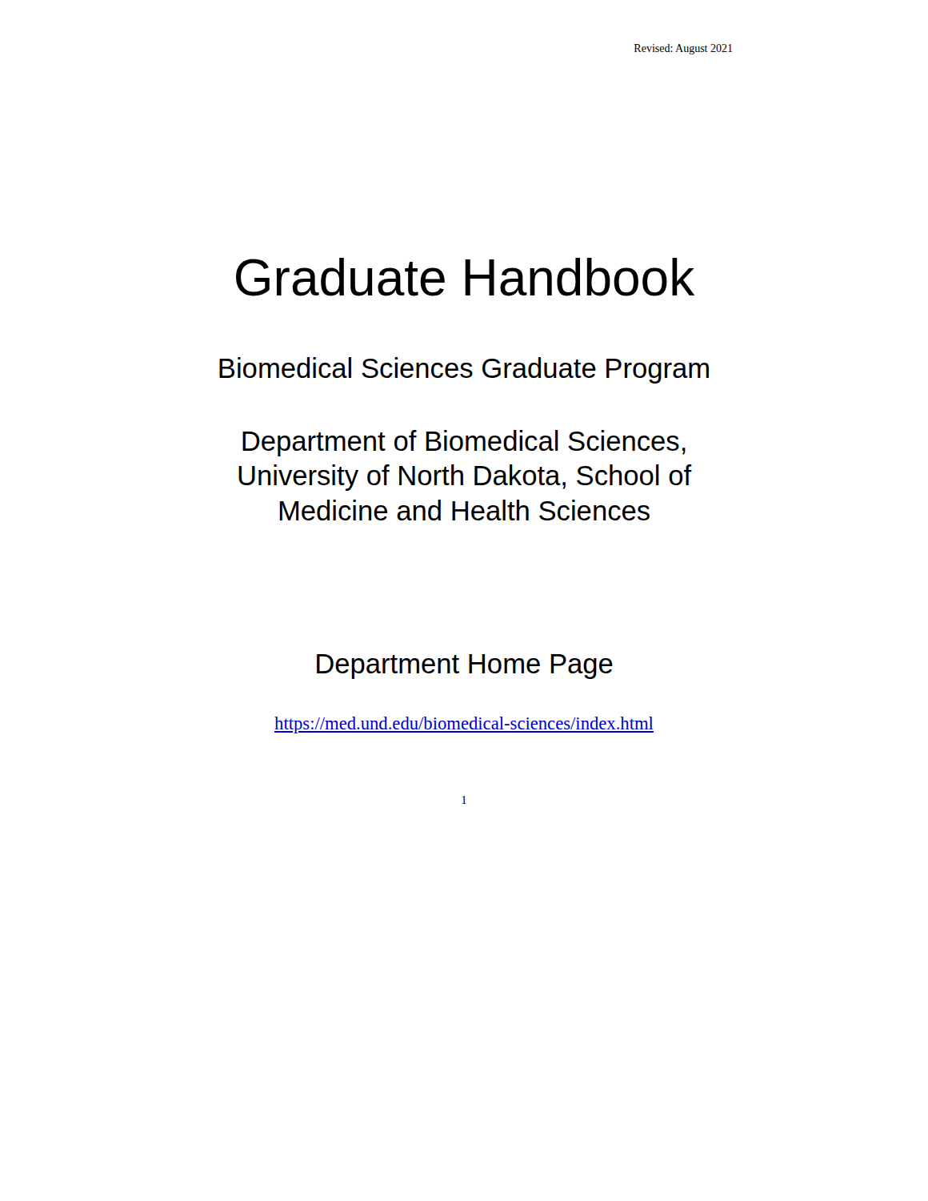Revised: August 2021
Graduate Handbook
Biomedical Sciences Graduate Program
Department of Biomedical Sciences,
University of North Dakota, School of
Medicine and Health Sciences
Department Home Page
https://med.und.edu/biomedical-sciences/index.html
1